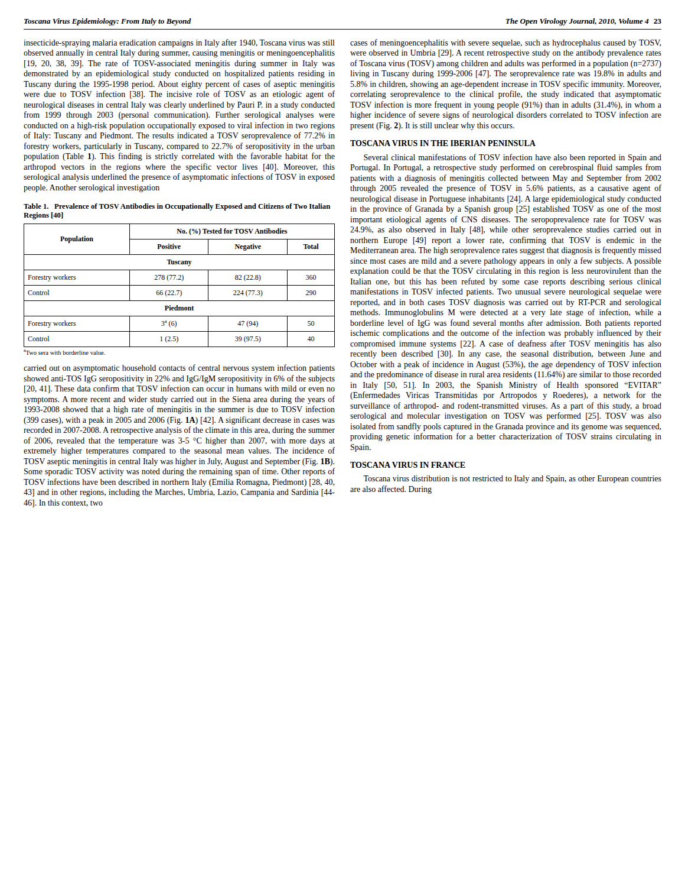Toscana Virus Epidemiology: From Italy to Beyond
The Open Virology Journal, 2010, Volume 423
insecticide-spraying malaria eradication campaigns in Italy after 1940, Toscana virus was still observed annually in central Italy during summer, causing meningitis or meningoencephalitis [19, 20, 38, 39]. The rate of TOSV-associated meningitis during summer in Italy was demonstrated by an epidemiological study conducted on hospitalized patients residing in Tuscany during the 1995-1998 period. About eighty percent of cases of aseptic meningitis were due to TOSV infection [38]. The incisive role of TOSV as an etiologic agent of neurological diseases in central Italy was clearly underlined by Pauri P. in a study conducted from 1999 through 2003 (personal communication). Further serological analyses were conducted on a high-risk population occupationally exposed to viral infection in two regions of Italy: Tuscany and Piedmont. The results indicated a TOSV seroprevalence of 77.2% in forestry workers, particularly in Tuscany, compared to 22.7% of seropositivity in the urban population (Table 1). This finding is strictly correlated with the favorable habitat for the arthropod vectors in the regions where the specific vector lives [40]. Moreover, this serological analysis underlined the presence of asymptomatic infections of TOSV in exposed people. Another serological investigation
Table 1. Prevalence of TOSV Antibodies in Occupationally Exposed and Citizens of Two Italian Regions [40]
| Population | No. (%) Tested for TOSV Antibodies |
| --- | --- |
| Positive | Negative | Total |
| Tuscany |
| Forestry workers | 278 (77.2) | 82 (22.8) | 360 |
| Control | 66 (22.7) | 224 (77.3) | 290 |
| Piedmont |
| Forestry workers | 3 a (6) | 47 (94) | 50 |
| Control | 1 (2.5) | 39 (97.5) | 40 |
aTwo sera with borderline value.
carried out on asymptomatic household contacts of central nervous system infection patients showed anti-TOS IgG seropositivity in 22% and IgG/IgM seropositivity in 6% of the subjects [20, 41]. These data confirm that TOSV infection can occur in humans with mild or even no symptoms. A more recent and wider study carried out in the Siena area during the years of 1993-2008 showed that a high rate of meningitis in the summer is due to TOSV infection (399 cases), with a peak in 2005 and 2006 (Fig. 1A) [42]. A significant decrease in cases was recorded in 2007-2008. A retrospective analysis of the climate in this area, during the summer of 2006, revealed that the temperature was 3-5 °C higher than 2007, with more days at extremely higher temperatures compared to the seasonal mean values. The incidence of TOSV aseptic meningitis in central Italy was higher in July, August and September (Fig. 1B). Some sporadic TOSV activity was noted during the remaining span of time. Other reports of TOSV infections have been described in northern Italy (Emilia Romagna, Piedmont) [28, 40, 43] and in other regions, including the Marches, Umbria, Lazio, Campania and Sardinia [44-46]. In this context, two
cases of meningoencephalitis with severe sequelae, such as hydrocephalus caused by TOSV, were observed in Umbria [29]. A recent retrospective study on the antibody prevalence rates of Toscana virus (TOSV) among children and adults was performed in a population (n=2737) living in Tuscany during 1999-2006 [47]. The seroprevalence rate was 19.8% in adults and 5.8% in children, showing an age-dependent increase in TOSV specific immunity. Moreover, correlating seroprevalence to the clinical profile, the study indicated that asymptomatic TOSV infection is more frequent in young people (91%) than in adults (31.4%), in whom a higher incidence of severe signs of neurological disorders correlated to TOSV infection are present (Fig. 2). It is still unclear why this occurs.
Toscana Virus in the Iberian Peninsula
Several clinical manifestations of TOSV infection have also been reported in Spain and Portugal. In Portugal, a retrospective study performed on cerebrospinal fluid samples from patients with a diagnosis of meningitis collected between May and September from 2002 through 2005 revealed the presence of TOSV in 5.6% patients, as a causative agent of neurological disease in Portuguese inhabitants [24]. A large epidemiological study conducted in the province of Granada by a Spanish group [25] established TOSV as one of the most important etiological agents of CNS diseases. The seropoprevalence rate for TOSV was 24.9%, as also observed in Italy [48], while other seroprevalence studies carried out in northern Europe [49] report a lower rate, confirming that TOSV is endemic in the Mediterranean area. The high seroprevalence rates suggest that diagnosis is frequently missed since most cases are mild and a severe pathology appears in only a few subjects. A possible explanation could be that the TOSV circulating in this region is less neurovirulent than the Italian one, but this has been refuted by some case reports describing serious clinical manifestations in TOSV infected patients. Two unusual severe neurological sequelae were reported, and in both cases TOSV diagnosis was carried out by RT-PCR and serological methods. Immunoglobulins M were detected at a very late stage of infection, while a borderline level of IgG was found several months after admission. Both patients reported ischemic complications and the outcome of the infection was probably influenced by their compromised immune systems [22]. A case of deafness after TOSV meningitis has also recently been described [30]. In any case, the seasonal distribution, between June and October with a peak of incidence in August (53%), the age dependency of TOSV infection and the predominance of disease in rural area residents (11.64%) are similar to those recorded in Italy [50, 51]. In 2003, the Spanish Ministry of Health sponsored “EVITAR” (Enfermedades Viricas Transmitidas por Artropodos y Roederes), a network for the surveillance of arthropod- and rodent-transmitted viruses. As a part of this study, a broad serological and molecular investigation on TOSV was performed [25]. TOSV was also isolated from sandfly pools captured in the Granada province and its genome was sequenced, providing genetic information for a better characterization of TOSV strains circulating in Spain.
Toscana Virus in France
Toscana virus distribution is not restricted to Italy and Spain, as other European countries are also affected. During